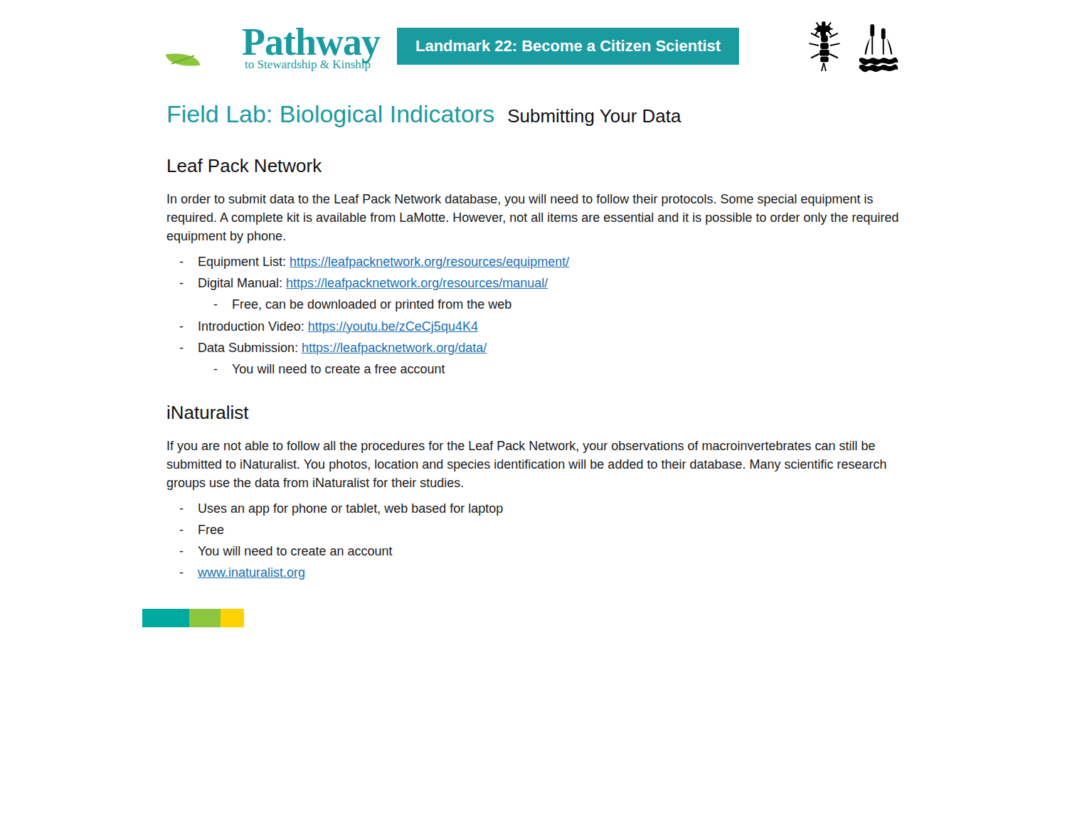Pathway to Stewardship & Kinship
Landmark 22: Become a Citizen Scientist
Field Lab: Biological Indicators Submitting Your Data
Leaf Pack Network
In order to submit data to the Leaf Pack Network database, you will need to follow their protocols. Some special equipment is required. A complete kit is available from LaMotte. However, not all items are essential and it is possible to order only the required equipment by phone.
Equipment List: https://leafpacknetwork.org/resources/equipment/
Digital Manual: https://leafpacknetwork.org/resources/manual/
Free, can be downloaded or printed from the web
Introduction Video: https://youtu.be/zCeCj5qu4K4
Data Submission: https://leafpacknetwork.org/data/
You will need to create a free account
iNaturalist
If you are not able to follow all the procedures for the Leaf Pack Network, your observations of macroinvertebrates can still be submitted to iNaturalist. You photos, location and species identification will be added to their database. Many scientific research groups use the data from iNaturalist for their studies.
Uses an app for phone or tablet, web based for laptop
Free
You will need to create an account
www.inaturalist.org